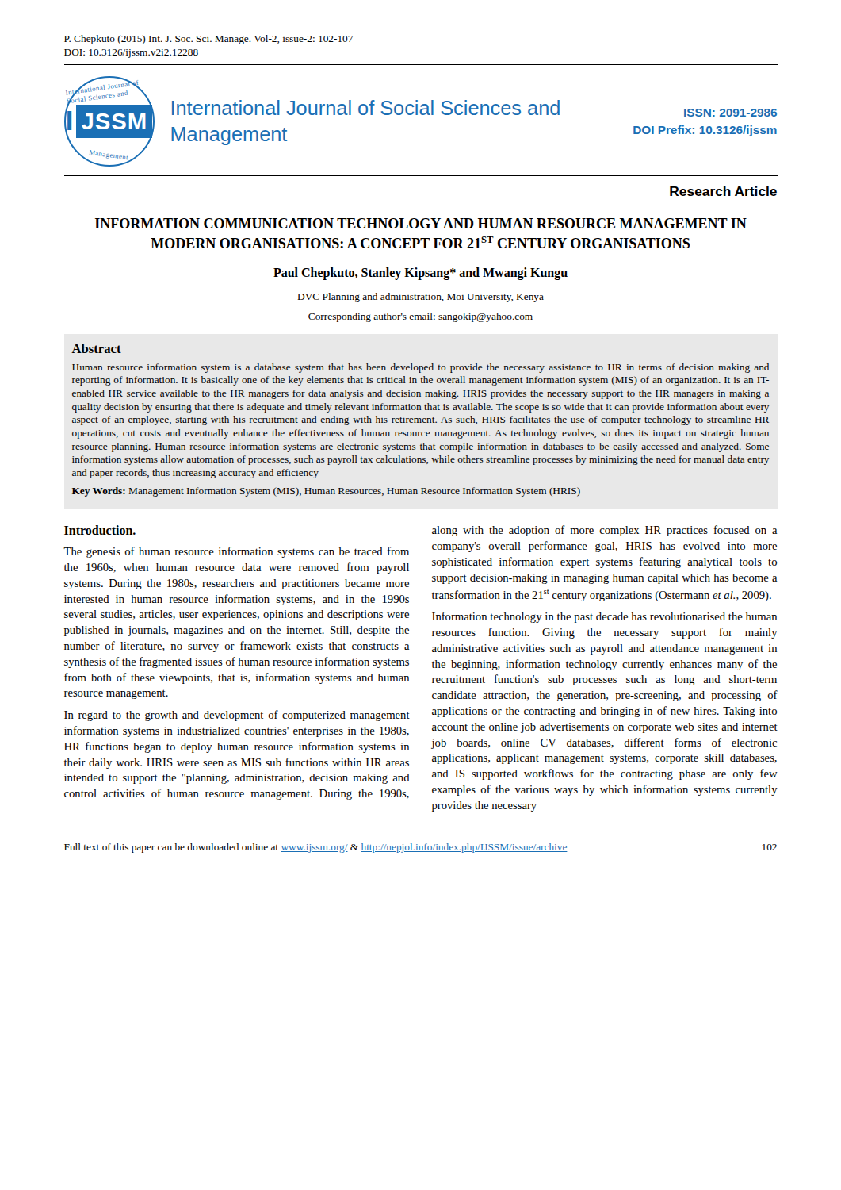P. Chepkuto (2015) Int. J. Soc. Sci. Manage. Vol-2, issue-2: 102-107 DOI: 10.3126/ijssm.v2i2.12288
International Journal of Social Sciences and
IJSSM
Management
International Journal of Social Sciences and Management
ISSN: 2091-2986
DOI Prefix: 10.3126/ijssm
Research Article
Information Communication Technology and Human Resource Management in Modern Organisations: A Concept for 21st Century Organisations
Paul Chepkuto, Stanley Kipsang* and Mwangi Kungu
DVC Planning and administration, Moi University, Kenya
Corresponding author's email: sangokip@yahoo.com
Abstract
Human resource information system is a database system that has been developed to provide the necessary assistance to HR in terms of decision making and reporting of information. It is basically one of the key elements that is critical in the overall management information system (MIS) of an organization. It is an IT-enabled HR service available to the HR managers for data analysis and decision making. HRIS provides the necessary support to the HR managers in making a quality decision by ensuring that there is adequate and timely relevant information that is available. The scope is so wide that it can provide information about every aspect of an employee, starting with his recruitment and ending with his retirement. As such, HRIS facilitates the use of computer technology to streamline HR operations, cut costs and eventually enhance the effectiveness of human resource management. As technology evolves, so does its impact on strategic human resource planning. Human resource information systems are electronic systems that compile information in databases to be easily accessed and analyzed. Some information systems allow automation of processes, such as payroll tax calculations, while others streamline processes by minimizing the need for manual data entry and paper records, thus increasing accuracy and efficiency
Key Words: Management Information System (MIS), Human Resources, Human Resource Information System (HRIS)
Introduction.
The genesis of human resource information systems can be traced from the 1960s, when human resource data were removed from payroll systems. During the 1980s, researchers and practitioners became more interested in human resource information systems, and in the 1990s several studies, articles, user experiences, opinions and descriptions were published in journals, magazines and on the internet. Still, despite the number of literature, no survey or framework exists that constructs a synthesis of the fragmented issues of human resource information systems from both of these viewpoints, that is, information systems and human resource management.
In regard to the growth and development of computerized management information systems in industrialized countries' enterprises in the 1980s, HR functions began to deploy human resource information systems in their daily work. HRIS were seen as MIS sub functions within HR areas intended to support the "planning, administration, decision making and control activities of human resource management. During the 1990s, along with the adoption of more complex HR practices focused on a company's overall performance goal, HRIS has evolved into more sophisticated information expert systems featuring analytical tools to support decision-making in managing human capital which has become a transformation in the 21st century organizations (Ostermann et al., 2009).
Information technology in the past decade has revolutionarised the human resources function. Giving the necessary support for mainly administrative activities such as payroll and attendance management in the beginning, information technology currently enhances many of the recruitment function's sub processes such as long and short-term candidate attraction, the generation, pre-screening, and processing of applications or the contracting and bringing in of new hires. Taking into account the online job advertisements on corporate web sites and internet job boards, online CV databases, different forms of electronic applications, applicant management systems, corporate skill databases, and IS supported workflows for the contracting phase are only few examples of the various ways by which information systems currently provides the necessary
Full text of this paper can be downloaded online at www.ijssm.org/ & http://nepjol.info/index.php/IJSSM/issue/archive
102